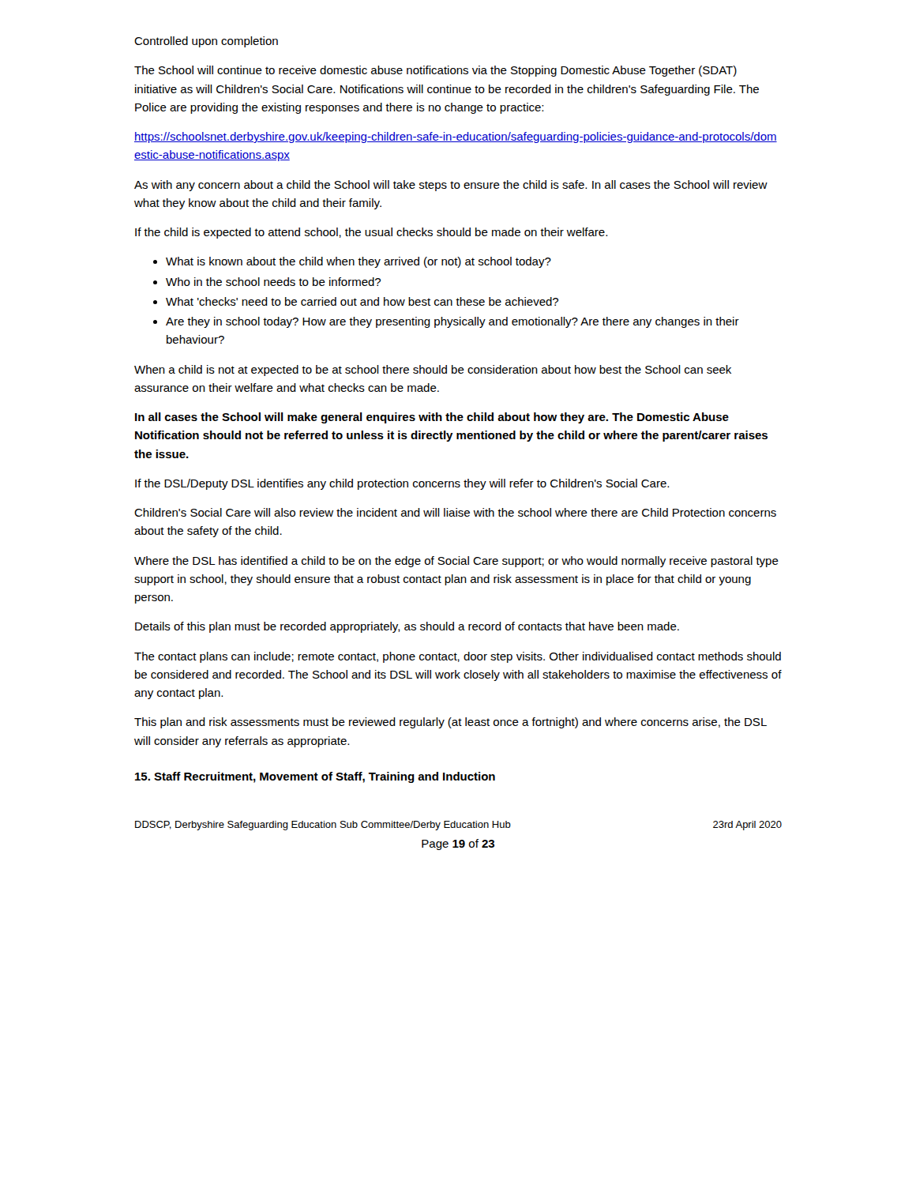Controlled upon completion
The School will continue to receive domestic abuse notifications via the Stopping Domestic Abuse Together (SDAT) initiative as will Children's Social Care. Notifications will continue to be recorded in the children's Safeguarding File. The Police are providing the existing responses and there is no change to practice:
https://schoolsnet.derbyshire.gov.uk/keeping-children-safe-in-education/safeguarding-policies-guidance-and-protocols/domestic-abuse-notifications.aspx
As with any concern about a child the School will take steps to ensure the child is safe. In all cases the School will review what they know about the child and their family.
If the child is expected to attend school, the usual checks should be made on their welfare.
What is known about the child when they arrived (or not) at school today?
Who in the school needs to be informed?
What 'checks' need to be carried out and how best can these be achieved?
Are they in school today? How are they presenting physically and emotionally? Are there any changes in their behaviour?
When a child is not at expected to be at school there should be consideration about how best the School can seek assurance on their welfare and what checks can be made.
In all cases the School will make general enquires with the child about how they are. The Domestic Abuse Notification should not be referred to unless it is directly mentioned by the child or where the parent/carer raises the issue.
If the DSL/Deputy DSL identifies any child protection concerns they will refer to Children's Social Care.
Children's Social Care will also review the incident and will liaise with the school where there are Child Protection concerns about the safety of the child.
Where the DSL has identified a child to be on the edge of Social Care support; or who would normally receive pastoral type support in school, they should ensure that a robust contact plan and risk assessment is in place for that child or young person.
Details of this plan must be recorded appropriately, as should a record of contacts that have been made.
The contact plans can include; remote contact, phone contact, door step visits. Other individualised contact methods should be considered and recorded. The School and its DSL will work closely with all stakeholders to maximise the effectiveness of any contact plan.
This plan and risk assessments must be reviewed regularly (at least once a fortnight) and where concerns arise, the DSL will consider any referrals as appropriate.
15. Staff Recruitment, Movement of Staff, Training and Induction
DDSCP, Derbyshire Safeguarding Education Sub Committee/Derby Education Hub
23rd April 2020
Page 19 of 23